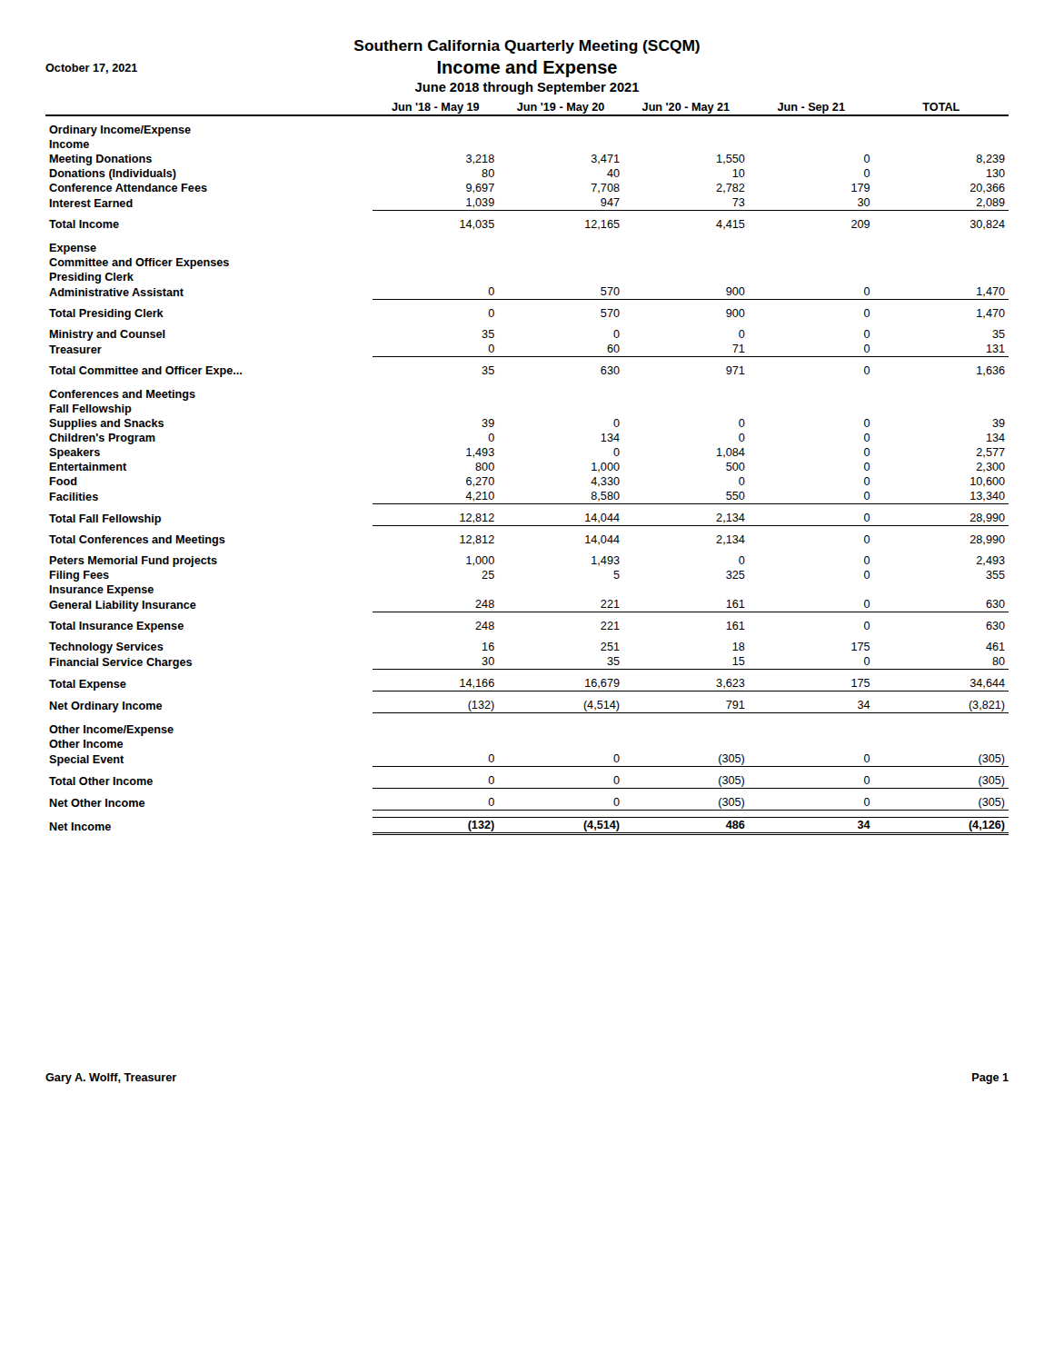October 17, 2021
Southern California Quarterly Meeting (SCQM)
Income and Expense
June 2018 through September 2021
| | Jun '18 - May 19 | Jun '19 - May 20 | Jun '20 - May 21 | Jun - Sep 21 | TOTAL |
| --- | --- | --- | --- | --- | --- |
| Ordinary Income/Expense | | | | | |
| Income | | | | | |
| Meeting Donations | 3,218 | 3,471 | 1,550 | 0 | 8,239 |
| Donations (Individuals) | 80 | 40 | 10 | 0 | 130 |
| Conference Attendance Fees | 9,697 | 7,708 | 2,782 | 179 | 20,366 |
| Interest Earned | 1,039 | 947 | 73 | 30 | 2,089 |
| Total Income | 14,035 | 12,165 | 4,415 | 209 | 30,824 |
| Expense | | | | | |
| Committee and Officer Expenses | | | | | |
| Presiding Clerk | | | | | |
| Administrative Assistant | 0 | 570 | 900 | 0 | 1,470 |
| Total Presiding Clerk | 0 | 570 | 900 | 0 | 1,470 |
| Ministry and Counsel | 35 | 0 | 0 | 0 | 35 |
| Treasurer | 0 | 60 | 71 | 0 | 131 |
| Total Committee and Officer Expe... | 35 | 630 | 971 | 0 | 1,636 |
| Conferences and Meetings | | | | | |
| Fall Fellowship | | | | | |
| Supplies and Snacks | 39 | 0 | 0 | 0 | 39 |
| Children's Program | 0 | 134 | 0 | 0 | 134 |
| Speakers | 1,493 | 0 | 1,084 | 0 | 2,577 |
| Entertainment | 800 | 1,000 | 500 | 0 | 2,300 |
| Food | 6,270 | 4,330 | 0 | 0 | 10,600 |
| Facilities | 4,210 | 8,580 | 550 | 0 | 13,340 |
| Total Fall Fellowship | 12,812 | 14,044 | 2,134 | 0 | 28,990 |
| Total Conferences and Meetings | 12,812 | 14,044 | 2,134 | 0 | 28,990 |
| Peters Memorial Fund projects | 1,000 | 1,493 | 0 | 0 | 2,493 |
| Filing Fees | 25 | 5 | 325 | 0 | 355 |
| Insurance Expense | | | | | |
| General Liability Insurance | 248 | 221 | 161 | 0 | 630 |
| Total Insurance Expense | 248 | 221 | 161 | 0 | 630 |
| Technology Services | 16 | 251 | 18 | 175 | 461 |
| Financial Service Charges | 30 | 35 | 15 | 0 | 80 |
| Total Expense | 14,166 | 16,679 | 3,623 | 175 | 34,644 |
| Net Ordinary Income | (132) | (4,514) | 791 | 34 | (3,821) |
| Other Income/Expense | | | | | |
| Other Income | | | | | |
| Special Event | 0 | 0 | (305) | 0 | (305) |
| Total Other Income | 0 | 0 | (305) | 0 | (305) |
| Net Other Income | 0 | 0 | (305) | 0 | (305) |
| Net Income | (132) | (4,514) | 486 | 34 | (4,126) |
Gary A. Wolff, Treasurer
Page 1